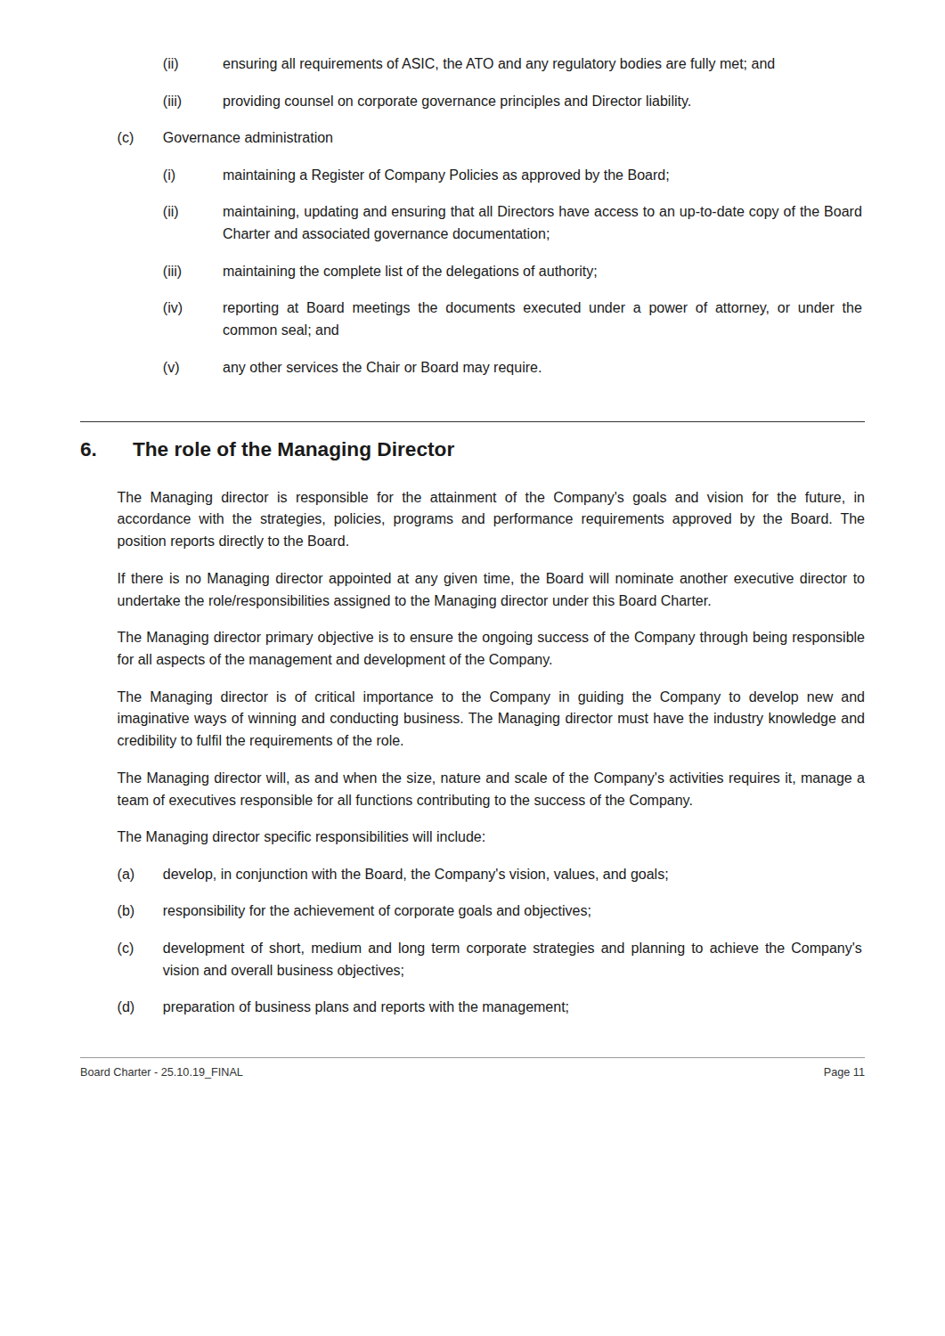(ii) ensuring all requirements of ASIC, the ATO and any regulatory bodies are fully met; and
(iii) providing counsel on corporate governance principles and Director liability.
(c) Governance administration
(i) maintaining a Register of Company Policies as approved by the Board;
(ii) maintaining, updating and ensuring that all Directors have access to an up-to-date copy of the Board Charter and associated governance documentation;
(iii) maintaining the complete list of the delegations of authority;
(iv) reporting at Board meetings the documents executed under a power of attorney, or under the common seal; and
(v) any other services the Chair or Board may require.
6. The role of the Managing Director
The Managing director is responsible for the attainment of the Company's goals and vision for the future, in accordance with the strategies, policies, programs and performance requirements approved by the Board. The position reports directly to the Board.
If there is no Managing director appointed at any given time, the Board will nominate another executive director to undertake the role/responsibilities assigned to the Managing director under this Board Charter.
The Managing director primary objective is to ensure the ongoing success of the Company through being responsible for all aspects of the management and development of the Company.
The Managing director is of critical importance to the Company in guiding the Company to develop new and imaginative ways of winning and conducting business. The Managing director must have the industry knowledge and credibility to fulfil the requirements of the role.
The Managing director will, as and when the size, nature and scale of the Company's activities requires it, manage a team of executives responsible for all functions contributing to the success of the Company.
The Managing director specific responsibilities will include:
(a) develop, in conjunction with the Board, the Company's vision, values, and goals;
(b) responsibility for the achievement of corporate goals and objectives;
(c) development of short, medium and long term corporate strategies and planning to achieve the Company's vision and overall business objectives;
(d) preparation of business plans and reports with the management;
Board Charter - 25.10.19_FINAL Page 11